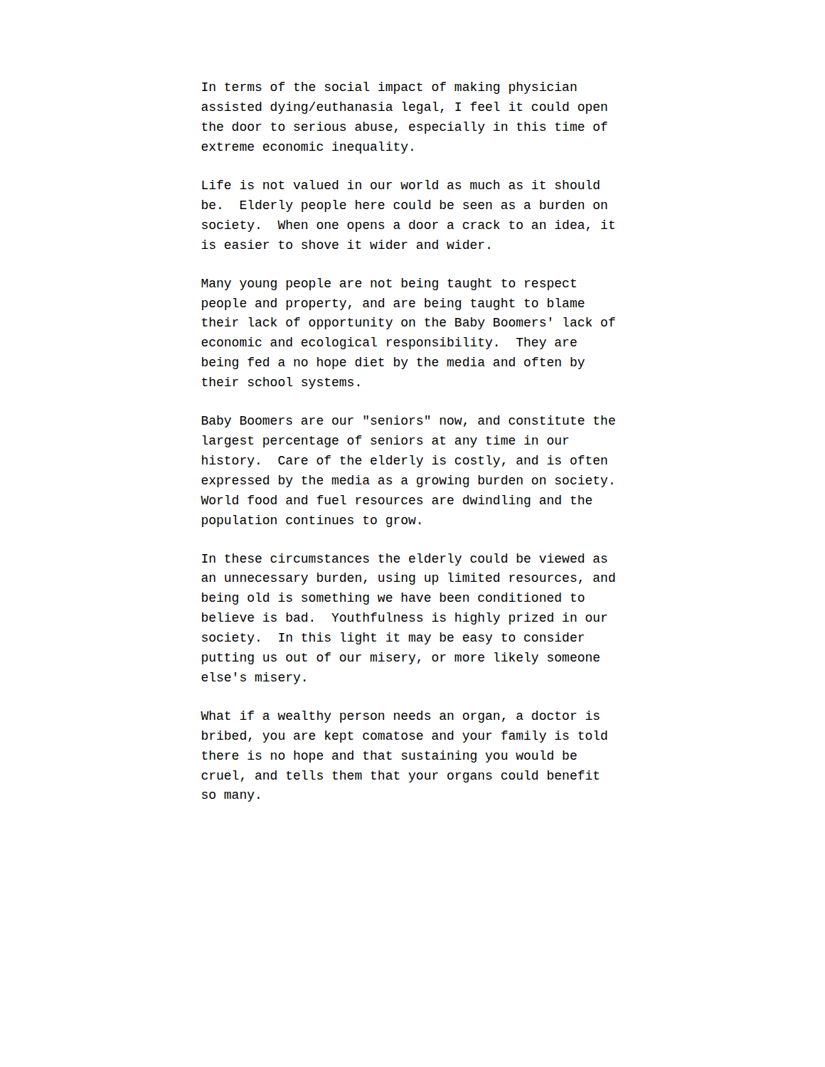In terms of the social impact of making physician assisted dying/euthanasia legal, I feel it could open the door to serious abuse, especially in this time of extreme economic inequality.
Life is not valued in our world as much as it should be. Elderly people here could be seen as a burden on society. When one opens a door a crack to an idea, it is easier to shove it wider and wider.
Many young people are not being taught to respect people and property, and are being taught to blame their lack of opportunity on the Baby Boomers' lack of economic and ecological responsibility. They are being fed a no hope diet by the media and often by their school systems.
Baby Boomers are our "seniors" now, and constitute the largest percentage of seniors at any time in our history. Care of the elderly is costly, and is often expressed by the media as a growing burden on society. World food and fuel resources are dwindling and the population continues to grow.
In these circumstances the elderly could be viewed as an unnecessary burden, using up limited resources, and being old is something we have been conditioned to believe is bad. Youthfulness is highly prized in our society. In this light it may be easy to consider putting us out of our misery, or more likely someone else's misery.
What if a wealthy person needs an organ, a doctor is bribed, you are kept comatose and your family is told there is no hope and that sustaining you would be cruel, and tells them that your organs could benefit so many.